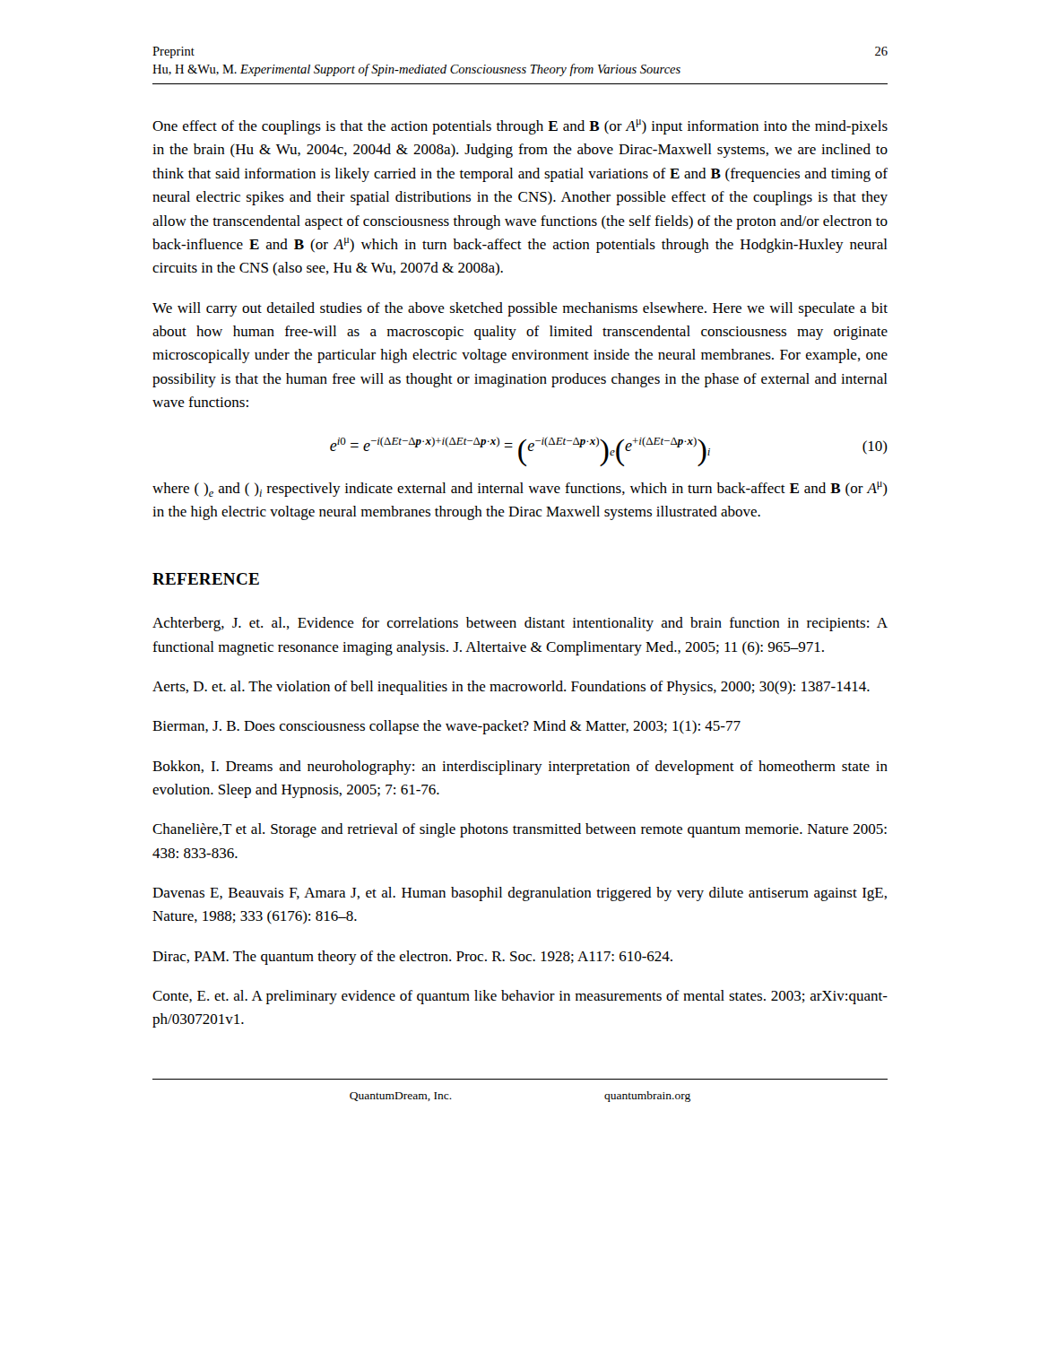26
Preprint
Hu, H &Wu, M. Experimental Support of Spin-mediated Consciousness Theory from Various Sources
One effect of the couplings is that the action potentials through E and B (or Aμ) input information into the mind-pixels in the brain (Hu & Wu, 2004c, 2004d & 2008a). Judging from the above Dirac-Maxwell systems, we are inclined to think that said information is likely carried in the temporal and spatial variations of E and B (frequencies and timing of neural electric spikes and their spatial distributions in the CNS). Another possible effect of the couplings is that they allow the transcendental aspect of consciousness through wave functions (the self fields) of the proton and/or electron to back-influence E and B (or Aμ) which in turn back-affect the action potentials through the Hodgkin-Huxley neural circuits in the CNS (also see, Hu & Wu, 2007d & 2008a).
We will carry out detailed studies of the above sketched possible mechanisms elsewhere. Here we will speculate a bit about how human free-will as a macroscopic quality of limited transcendental consciousness may originate microscopically under the particular high electric voltage environment inside the neural membranes. For example, one possibility is that the human free will as thought or imagination produces changes in the phase of external and internal wave functions:
ei0 = e−i(ΔEt−Δp·x)+i(ΔEt−Δp·x) = (e−i(ΔEt−Δp·x))e(e+i(ΔEt−Δp·x))i (10)
where ( )e and ( )i respectively indicate external and internal wave functions, which in turn back-affect E and B (or Aμ) in the high electric voltage neural membranes through the Dirac Maxwell systems illustrated above.
REFERENCE
Achterberg, J. et. al., Evidence for correlations between distant intentionality and brain function in recipients: A functional magnetic resonance imaging analysis. J. Altertaive & Complimentary Med., 2005; 11 (6): 965–971.
Aerts, D. et. al. The violation of bell inequalities in the macroworld. Foundations of Physics, 2000; 30(9): 1387-1414.
Bierman, J. B. Does consciousness collapse the wave-packet? Mind & Matter, 2003; 1(1): 45-77
Bokkon, I. Dreams and neuroholography: an interdisciplinary interpretation of development of homeotherm state in evolution. Sleep and Hypnosis, 2005; 7: 61-76.
Chanelière,T et al. Storage and retrieval of single photons transmitted between remote quantum memorie. Nature 2005: 438: 833-836.
Davenas E, Beauvais F, Amara J, et al. Human basophil degranulation triggered by very dilute antiserum against IgE, Nature, 1988; 333 (6176): 816–8.
Dirac, PAM. The quantum theory of the electron. Proc. R. Soc. 1928; A117: 610-624.
Conte, E. et. al. A preliminary evidence of quantum like behavior in measurements of mental states. 2003; arXiv:quant-ph/0307201v1.
QuantumDream, Inc. quantumbrain.org